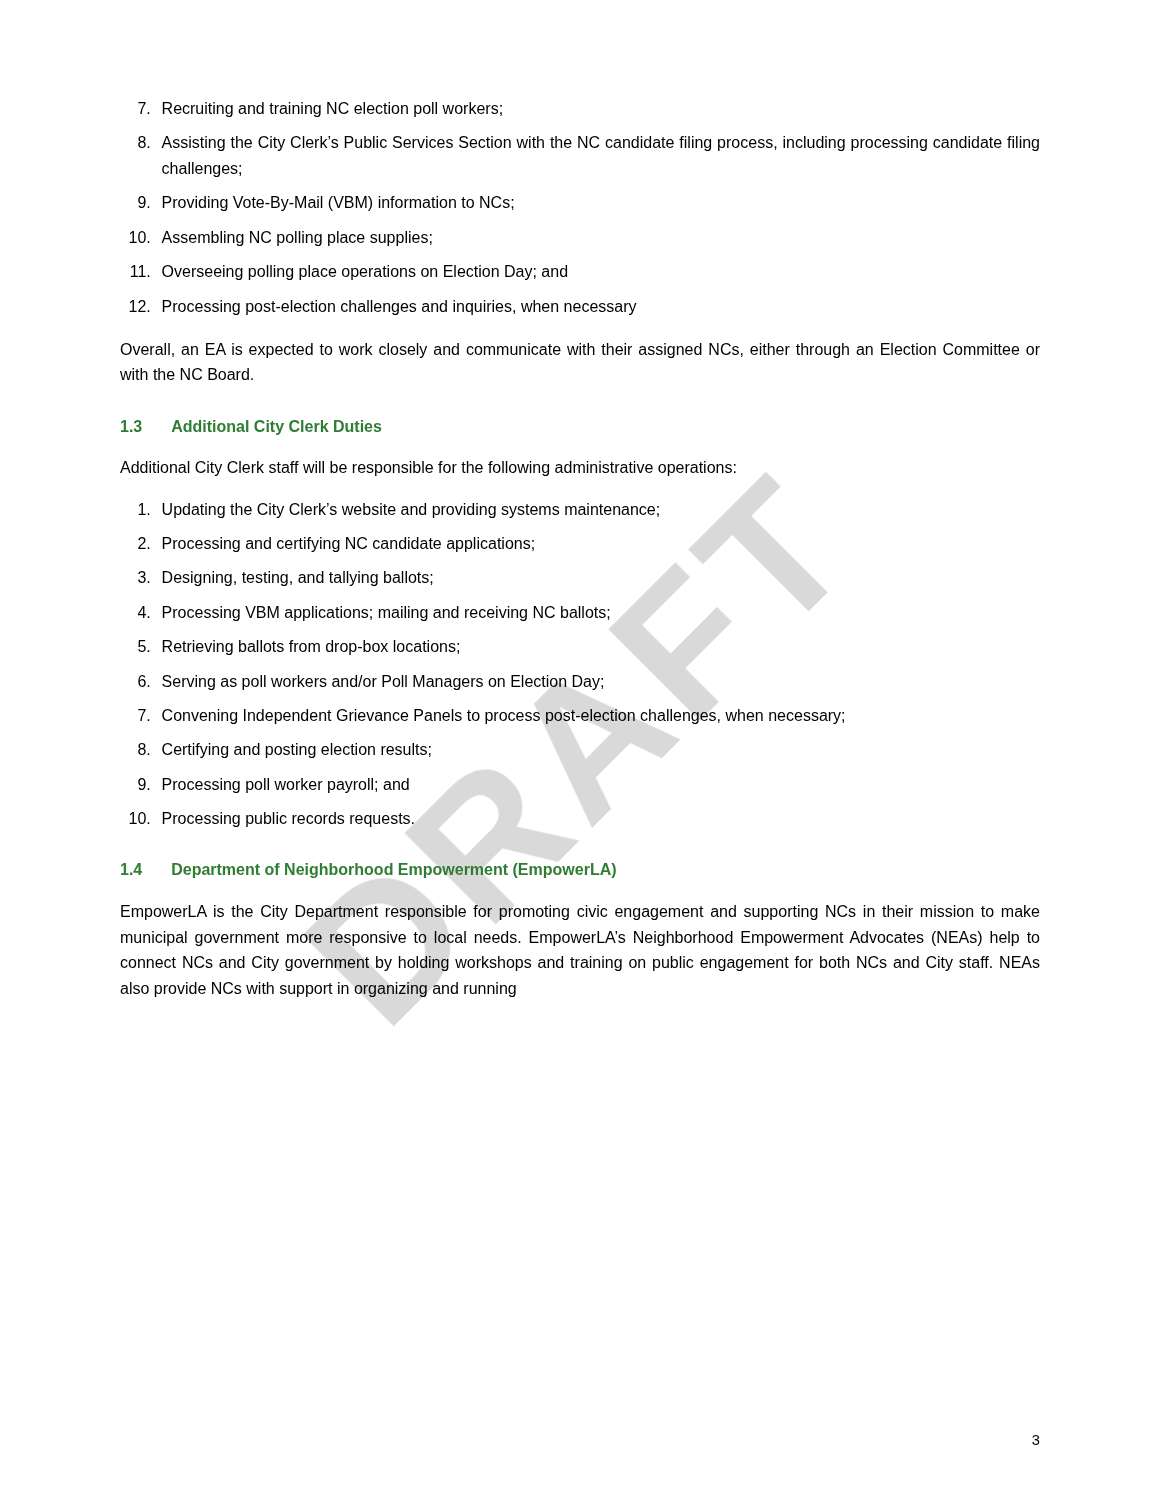DRAFT
Recruiting and training NC election poll workers;
Assisting the City Clerk’s Public Services Section with the NC candidate filing process, including processing candidate filing challenges;
Providing Vote-By-Mail (VBM) information to NCs;
Assembling NC polling place supplies;
Overseeing polling place operations on Election Day; and
Processing post-election challenges and inquiries, when necessary
Overall, an EA is expected to work closely and communicate with their assigned NCs, either through an Election Committee or with the NC Board.
1.3 Additional City Clerk Duties
Additional City Clerk staff will be responsible for the following administrative operations:
Updating the City Clerk’s website and providing systems maintenance;
Processing and certifying NC candidate applications;
Designing, testing, and tallying ballots;
Processing VBM applications; mailing and receiving NC ballots;
Retrieving ballots from drop-box locations;
Serving as poll workers and/or Poll Managers on Election Day;
Convening Independent Grievance Panels to process post-election challenges, when necessary;
Certifying and posting election results;
Processing poll worker payroll; and
Processing public records requests.
1.4 Department of Neighborhood Empowerment (EmpowerLA)
EmpowerLA is the City Department responsible for promoting civic engagement and supporting NCs in their mission to make municipal government more responsive to local needs. EmpowerLA’s Neighborhood Empowerment Advocates (NEAs) help to connect NCs and City government by holding workshops and training on public engagement for both NCs and City staff. NEAs also provide NCs with support in organizing and running
3